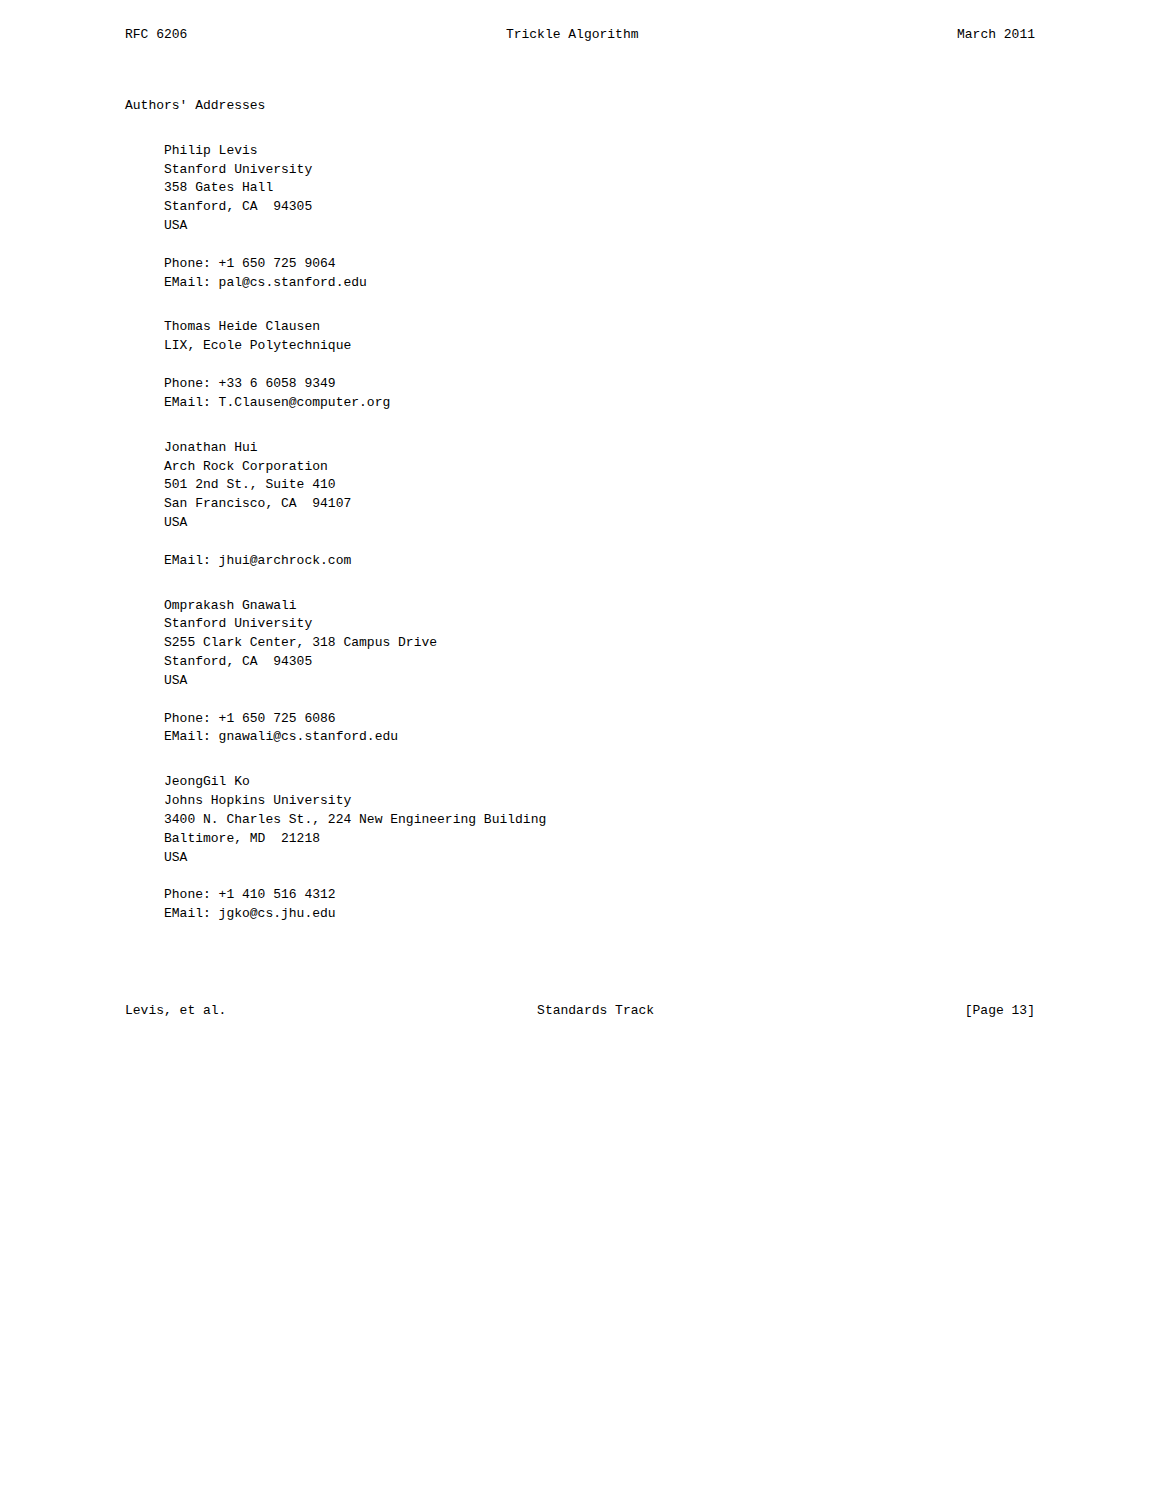RFC 6206 Trickle Algorithm March 2011
Authors' Addresses
Philip Levis
Stanford University
358 Gates Hall
Stanford, CA  94305
USA

Phone: +1 650 725 9064
EMail: pal@cs.stanford.edu
Thomas Heide Clausen
LIX, Ecole Polytechnique

Phone: +33 6 6058 9349
EMail: T.Clausen@computer.org
Jonathan Hui
Arch Rock Corporation
501 2nd St., Suite 410
San Francisco, CA  94107
USA

EMail: jhui@archrock.com
Omprakash Gnawali
Stanford University
S255 Clark Center, 318 Campus Drive
Stanford, CA  94305
USA

Phone: +1 650 725 6086
EMail: gnawali@cs.stanford.edu
JeongGil Ko
Johns Hopkins University
3400 N. Charles St., 224 New Engineering Building
Baltimore, MD  21218
USA

Phone: +1 410 516 4312
EMail: jgko@cs.jhu.edu
Levis, et al. Standards Track [Page 13]